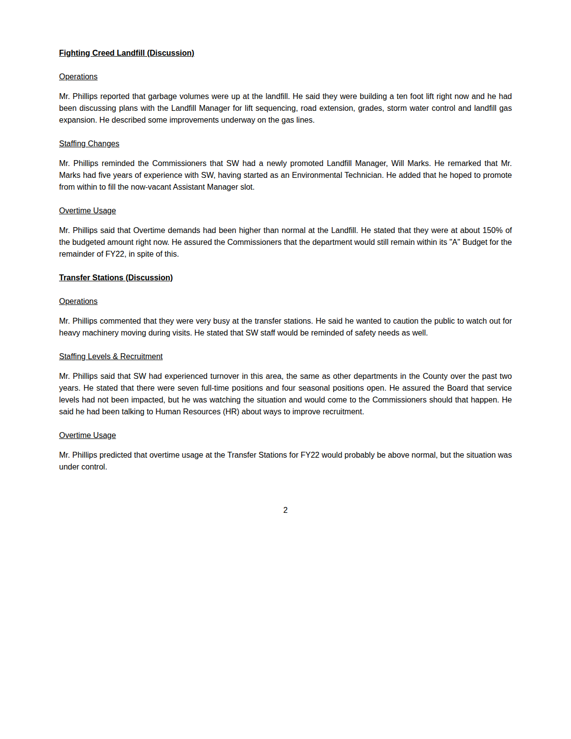Fighting Creed Landfill (Discussion)
Operations
Mr. Phillips reported that garbage volumes were up at the landfill. He said they were building a ten foot lift right now and he had been discussing plans with the Landfill Manager for lift sequencing, road extension, grades, storm water control and landfill gas expansion. He described some improvements underway on the gas lines.
Staffing Changes
Mr. Phillips reminded the Commissioners that SW had a newly promoted Landfill Manager, Will Marks. He remarked that Mr. Marks had five years of experience with SW, having started as an Environmental Technician. He added that he hoped to promote from within to fill the now-vacant Assistant Manager slot.
Overtime Usage
Mr. Phillips said that Overtime demands had been higher than normal at the Landfill. He stated that they were at about 150% of the budgeted amount right now. He assured the Commissioners that the department would still remain within its "A" Budget for the remainder of FY22, in spite of this.
Transfer Stations (Discussion)
Operations
Mr. Phillips commented that they were very busy at the transfer stations. He said he wanted to caution the public to watch out for heavy machinery moving during visits. He stated that SW staff would be reminded of safety needs as well.
Staffing Levels & Recruitment
Mr. Phillips said that SW had experienced turnover in this area, the same as other departments in the County over the past two years. He stated that there were seven full-time positions and four seasonal positions open. He assured the Board that service levels had not been impacted, but he was watching the situation and would come to the Commissioners should that happen. He said he had been talking to Human Resources (HR) about ways to improve recruitment.
Overtime Usage
Mr. Phillips predicted that overtime usage at the Transfer Stations for FY22 would probably be above normal, but the situation was under control.
2